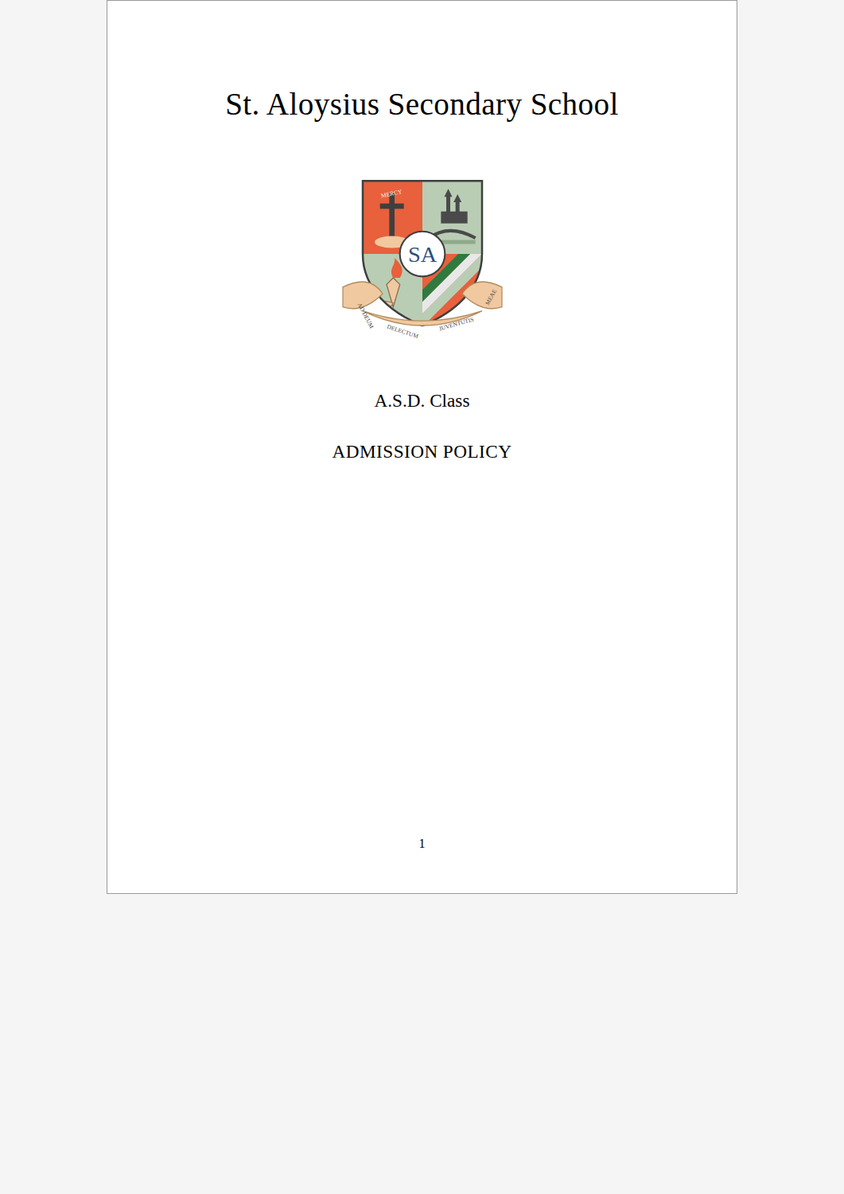St. Aloysius Secondary School
MERCY SA AD DEUM DELECTUM JUVENTUTIS MEAE
A.S.D. Class
ADMISSION POLICY
1